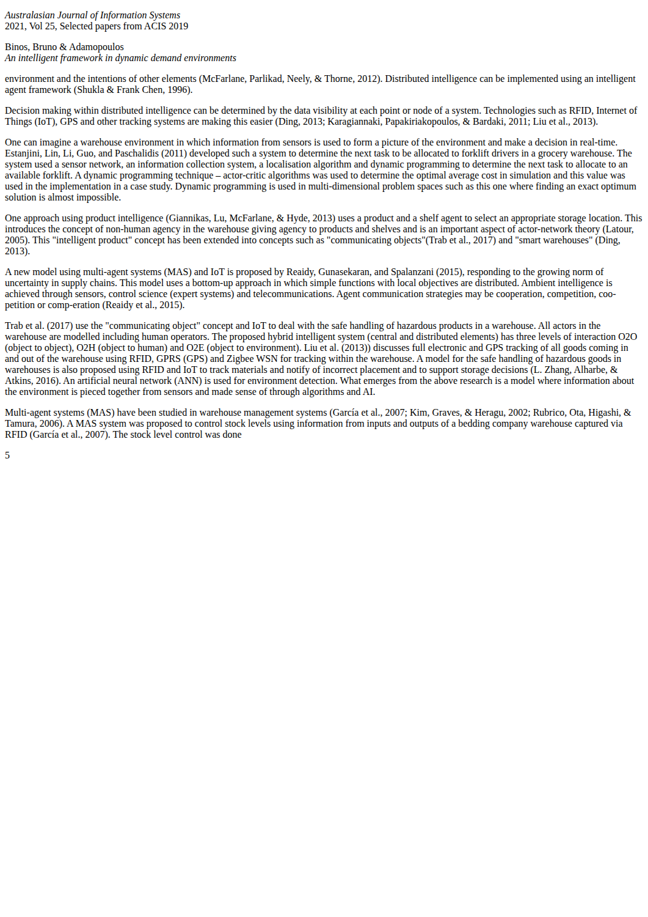Australasian Journal of Information Systems
2021, Vol 25, Selected papers from ACIS 2019
Binos, Bruno & Adamopoulos
An intelligent framework in dynamic demand environments
environment and the intentions of other elements (McFarlane, Parlikad, Neely, & Thorne, 2012). Distributed intelligence can be implemented using an intelligent agent framework (Shukla & Frank Chen, 1996).
Decision making within distributed intelligence can be determined by the data visibility at each point or node of a system. Technologies such as RFID, Internet of Things (IoT), GPS and other tracking systems are making this easier (Ding, 2013; Karagiannaki, Papakiriakopoulos, & Bardaki, 2011; Liu et al., 2013).
One can imagine a warehouse environment in which information from sensors is used to form a picture of the environment and make a decision in real-time. Estanjini, Lin, Li, Guo, and Paschalidis (2011) developed such a system to determine the next task to be allocated to forklift drivers in a grocery warehouse. The system used a sensor network, an information collection system, a localisation algorithm and dynamic programming to determine the next task to allocate to an available forklift. A dynamic programming technique – actor-critic algorithms was used to determine the optimal average cost in simulation and this value was used in the implementation in a case study. Dynamic programming is used in multi-dimensional problem spaces such as this one where finding an exact optimum solution is almost impossible.
One approach using product intelligence (Giannikas, Lu, McFarlane, & Hyde, 2013) uses a product and a shelf agent to select an appropriate storage location. This introduces the concept of non-human agency in the warehouse giving agency to products and shelves and is an important aspect of actor-network theory (Latour, 2005). This "intelligent product" concept has been extended into concepts such as "communicating objects"(Trab et al., 2017) and "smart warehouses" (Ding, 2013).
A new model using multi-agent systems (MAS) and IoT is proposed by Reaidy, Gunasekaran, and Spalanzani (2015), responding to the growing norm of uncertainty in supply chains. This model uses a bottom-up approach in which simple functions with local objectives are distributed. Ambient intelligence is achieved through sensors, control science (expert systems) and telecommunications. Agent communication strategies may be cooperation, competition, coo-petition or comp-eration (Reaidy et al., 2015).
Trab et al. (2017) use the "communicating object" concept and IoT to deal with the safe handling of hazardous products in a warehouse. All actors in the warehouse are modelled including human operators. The proposed hybrid intelligent system (central and distributed elements) has three levels of interaction O2O (object to object), O2H (object to human) and O2E (object to environment). Liu et al. (2013)) discusses full electronic and GPS tracking of all goods coming in and out of the warehouse using RFID, GPRS (GPS) and Zigbee WSN for tracking within the warehouse. A model for the safe handling of hazardous goods in warehouses is also proposed using RFID and IoT to track materials and notify of incorrect placement and to support storage decisions (L. Zhang, Alharbe, & Atkins, 2016). An artificial neural network (ANN) is used for environment detection. What emerges from the above research is a model where information about the environment is pieced together from sensors and made sense of through algorithms and AI.
Multi-agent systems (MAS) have been studied in warehouse management systems (García et al., 2007; Kim, Graves, & Heragu, 2002; Rubrico, Ota, Higashi, & Tamura, 2006). A MAS system was proposed to control stock levels using information from inputs and outputs of a bedding company warehouse captured via RFID (García et al., 2007). The stock level control was done
5